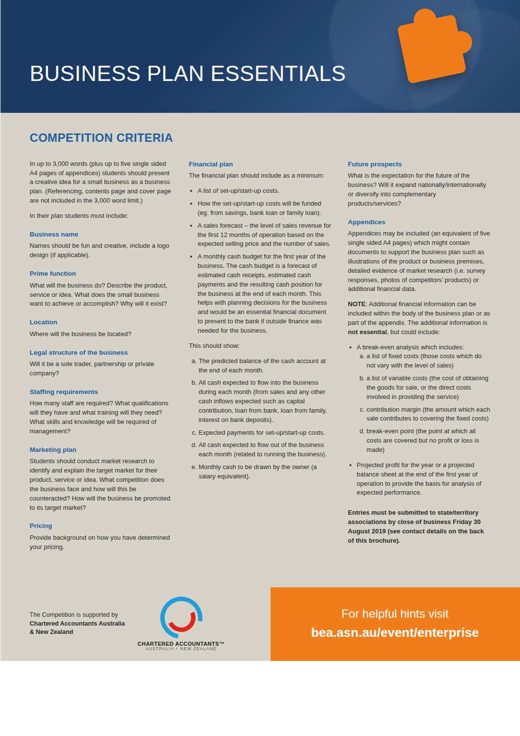BUSINESS PLAN ESSENTIALS
COMPETITION CRITERIA
In up to 3,000 words (plus up to five single sided A4 pages of appendices) students should present a creative idea for a small business as a business plan. (Referencing, contents page and cover page are not included in the 3,000 word limit.)
In their plan students must include:
Business name
Names should be fun and creative, include a logo design (if applicable).
Prime function
What will the business do? Describe the product, service or idea. What does the small business want to achieve or accomplish? Why will it exist?
Location
Where will the business be located?
Legal structure of the business
Will it be a sole trader, partnership or private company?
Staffing requirements
How many staff are required? What qualifications will they have and what training will they need? What skills and knowledge will be required of management?
Marketing plan
Students should conduct market research to identify and explain the target market for their product, service or idea. What competition does the business face and how will this be counteracted? How will the business be promoted to its target market?
Pricing
Provide background on how you have determined your pricing.
Financial plan
The financial plan should include as a minimum:
A list of set-up/start-up costs.
How the set-up/start-up costs will be funded (eg. from savings, bank loan or family loan).
A sales forecast – the level of sales revenue for the first 12 months of operation based on the expected selling price and the number of sales.
A monthly cash budget for the first year of the business. The cash budget is a forecast of estimated cash receipts, estimated cash payments and the resulting cash position for the business at the end of each month. This helps with planning decisions for the business and would be an essential financial document to present to the bank if outside finance was needed for the business.
This should show:
The predicted balance of the cash account at the end of each month.
All cash expected to flow into the business during each month (from sales and any other cash inflows expected such as capital contribution, loan from bank, loan from family, interest on bank deposits).
Expected payments for set-up/start-up costs.
All cash expected to flow out of the business each month (related to running the business).
Monthly cash to be drawn by the owner (a salary equivalent).
Future prospects
What is the expectation for the future of the business? Will it expand nationally/internationally or diversify into complementary products/services?
Appendices
Appendices may be included (an equivalent of five single sided A4 pages) which might contain documents to support the business plan such as illustrations of the product or business premises, detailed evidence of market research (i.e. survey responses, photos of competitors’ products) or additional financial data.
NOTE: Additional financial information can be included within the body of the business plan or as part of the appendix. The additional information is not essential, but could include:
A break-even analysis which includes:
a list of fixed costs (those costs which do not vary with the level of sales)
a list of variable costs (the cost of obtaining the goods for sale, or the direct costs involved in providing the service)
contribution margin (the amount which each sale contributes to covering the fixed costs)
break-even point (the point at which all costs are covered but no profit or loss is made)
Projected profit for the year or a projected balance sheet at the end of the first year of operation to provide the basis for analysis of expected performance.
Entries must be submitted to state/territory associations by close of business Friday 30 August 2019 (see contact details on the back of this brochure).
The Competition is supported by Chartered Accountants Australia & New Zealand
CHARTERED ACCOUNTANTS™
AUSTRALIA + NEW ZEALAND
For helpful hints visit
bea.asn.au/event/enterprise